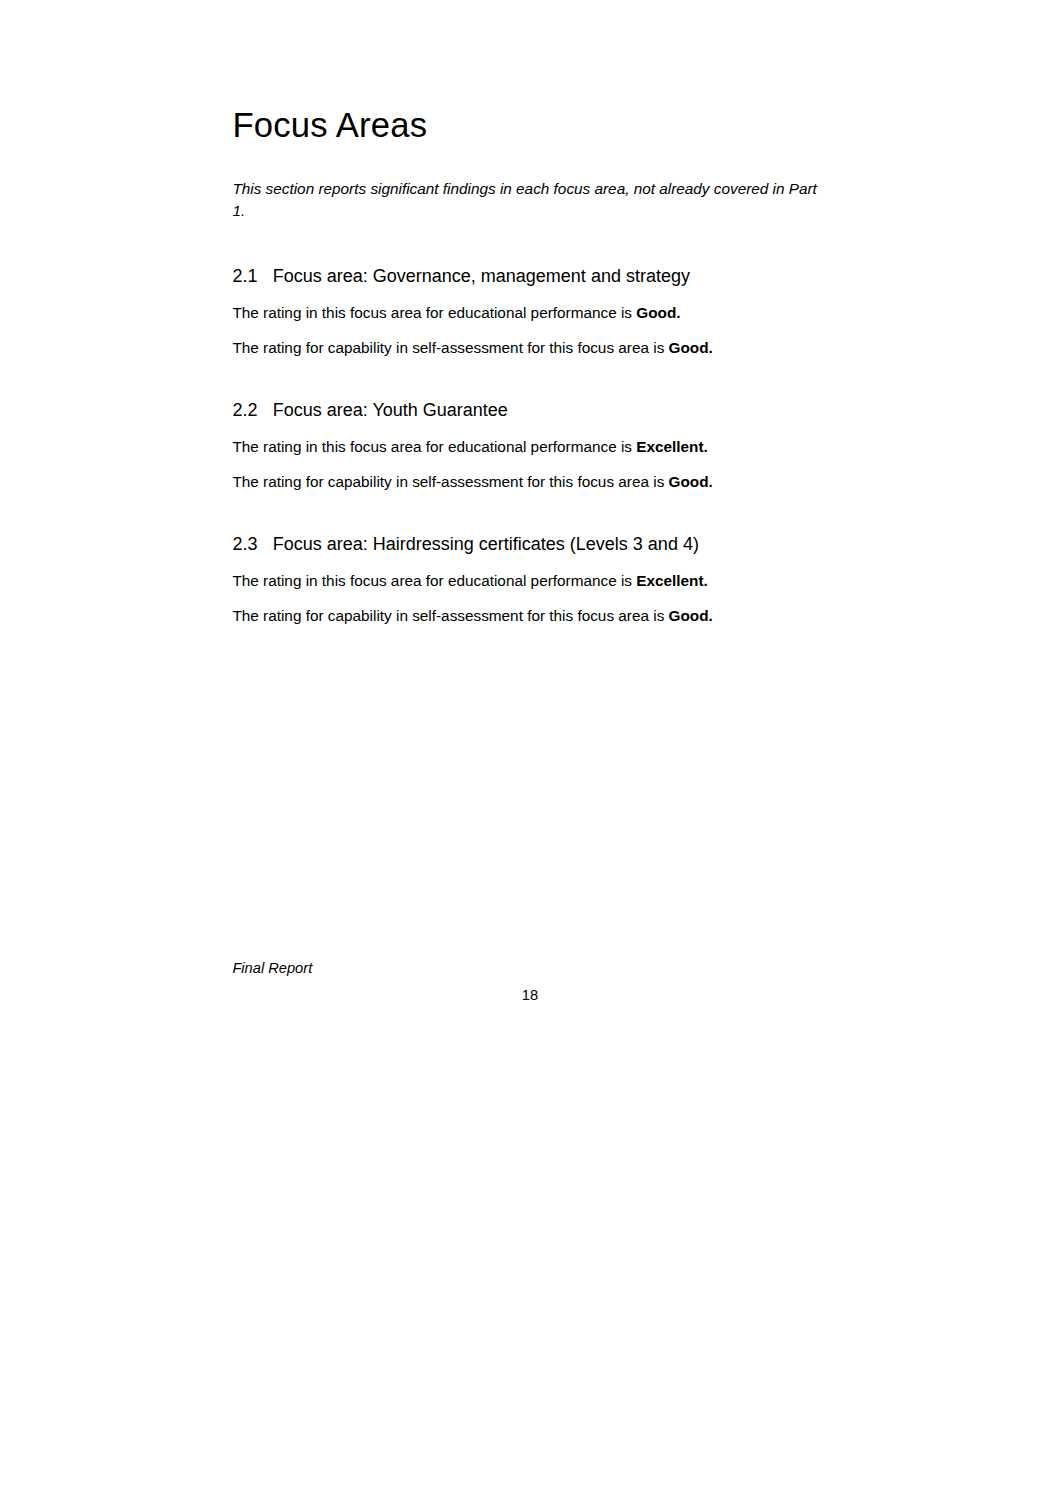Focus Areas
This section reports significant findings in each focus area, not already covered in Part 1.
2.1 Focus area: Governance, management and strategy
The rating in this focus area for educational performance is Good.
The rating for capability in self-assessment for this focus area is Good.
2.2 Focus area: Youth Guarantee
The rating in this focus area for educational performance is Excellent.
The rating for capability in self-assessment for this focus area is Good.
2.3 Focus area: Hairdressing certificates (Levels 3 and 4)
The rating in this focus area for educational performance is Excellent.
The rating for capability in self-assessment for this focus area is Good.
Final Report
18